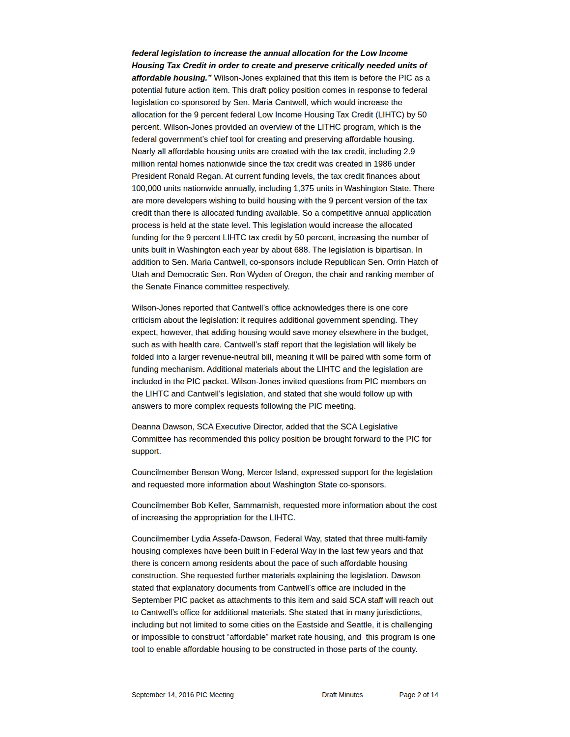federal legislation to increase the annual allocation for the Low Income Housing Tax Credit in order to create and preserve critically needed units of affordable housing.” Wilson-Jones explained that this item is before the PIC as a potential future action item. This draft policy position comes in response to federal legislation co-sponsored by Sen. Maria Cantwell, which would increase the allocation for the 9 percent federal Low Income Housing Tax Credit (LIHTC) by 50 percent. Wilson-Jones provided an overview of the LITHC program, which is the federal government’s chief tool for creating and preserving affordable housing. Nearly all affordable housing units are created with the tax credit, including 2.9 million rental homes nationwide since the tax credit was created in 1986 under President Ronald Regan. At current funding levels, the tax credit finances about 100,000 units nationwide annually, including 1,375 units in Washington State. There are more developers wishing to build housing with the 9 percent version of the tax credit than there is allocated funding available. So a competitive annual application process is held at the state level. This legislation would increase the allocated funding for the 9 percent LIHTC tax credit by 50 percent, increasing the number of units built in Washington each year by about 688. The legislation is bipartisan. In addition to Sen. Maria Cantwell, co-sponsors include Republican Sen. Orrin Hatch of Utah and Democratic Sen. Ron Wyden of Oregon, the chair and ranking member of the Senate Finance committee respectively.
Wilson-Jones reported that Cantwell’s office acknowledges there is one core criticism about the legislation: it requires additional government spending. They expect, however, that adding housing would save money elsewhere in the budget, such as with health care. Cantwell’s staff report that the legislation will likely be folded into a larger revenue-neutral bill, meaning it will be paired with some form of funding mechanism. Additional materials about the LIHTC and the legislation are included in the PIC packet. Wilson-Jones invited questions from PIC members on the LIHTC and Cantwell’s legislation, and stated that she would follow up with answers to more complex requests following the PIC meeting.
Deanna Dawson, SCA Executive Director, added that the SCA Legislative Committee has recommended this policy position be brought forward to the PIC for support.
Councilmember Benson Wong, Mercer Island, expressed support for the legislation and requested more information about Washington State co-sponsors.
Councilmember Bob Keller, Sammamish, requested more information about the cost of increasing the appropriation for the LIHTC.
Councilmember Lydia Assefa-Dawson, Federal Way, stated that three multi-family housing complexes have been built in Federal Way in the last few years and that there is concern among residents about the pace of such affordable housing construction. She requested further materials explaining the legislation. Dawson stated that explanatory documents from Cantwell’s office are included in the September PIC packet as attachments to this item and said SCA staff will reach out to Cantwell’s office for additional materials. She stated that in many jurisdictions, including but not limited to some cities on the Eastside and Seattle, it is challenging or impossible to construct “affordable” market rate housing, and this program is one tool to enable affordable housing to be constructed in those parts of the county.
September 14, 2016 PIC Meeting
Draft Minutes
Page 2 of 14